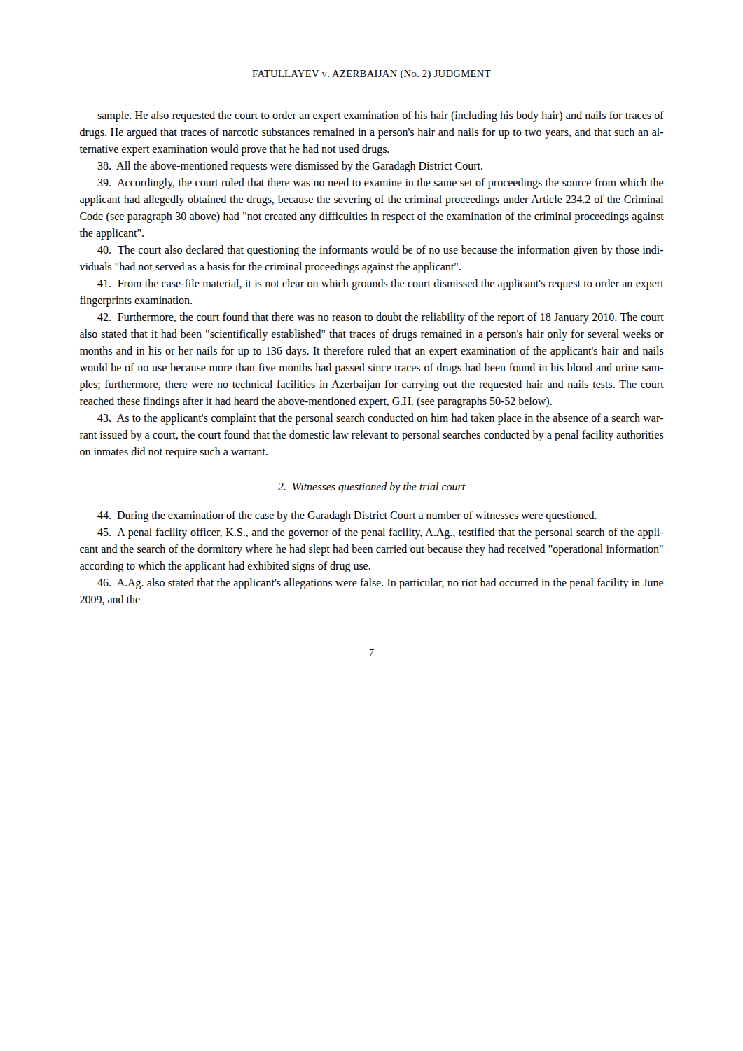FATULLAYEV v. AZERBAIJAN (No. 2) JUDGMENT
sample. He also requested the court to order an expert examination of his hair (including his body hair) and nails for traces of drugs. He argued that traces of narcotic substances remained in a person's hair and nails for up to two years, and that such an alternative expert examination would prove that he had not used drugs.
38. All the above-mentioned requests were dismissed by the Garadagh District Court.
39. Accordingly, the court ruled that there was no need to examine in the same set of proceedings the source from which the applicant had allegedly obtained the drugs, because the severing of the criminal proceedings under Article 234.2 of the Criminal Code (see paragraph 30 above) had "not created any difficulties in respect of the examination of the criminal proceedings against the applicant".
40. The court also declared that questioning the informants would be of no use because the information given by those individuals "had not served as a basis for the criminal proceedings against the applicant".
41. From the case-file material, it is not clear on which grounds the court dismissed the applicant's request to order an expert fingerprints examination.
42. Furthermore, the court found that there was no reason to doubt the reliability of the report of 18 January 2010. The court also stated that it had been "scientifically established" that traces of drugs remained in a person's hair only for several weeks or months and in his or her nails for up to 136 days. It therefore ruled that an expert examination of the applicant's hair and nails would be of no use because more than five months had passed since traces of drugs had been found in his blood and urine samples; furthermore, there were no technical facilities in Azerbaijan for carrying out the requested hair and nails tests. The court reached these findings after it had heard the above-mentioned expert, G.H. (see paragraphs 50-52 below).
43. As to the applicant's complaint that the personal search conducted on him had taken place in the absence of a search warrant issued by a court, the court found that the domestic law relevant to personal searches conducted by a penal facility authorities on inmates did not require such a warrant.
2. Witnesses questioned by the trial court
44. During the examination of the case by the Garadagh District Court a number of witnesses were questioned.
45. A penal facility officer, K.S., and the governor of the penal facility, A.Ag., testified that the personal search of the applicant and the search of the dormitory where he had slept had been carried out because they had received "operational information" according to which the applicant had exhibited signs of drug use.
46. A.Ag. also stated that the applicant's allegations were false. In particular, no riot had occurred in the penal facility in June 2009, and the
7